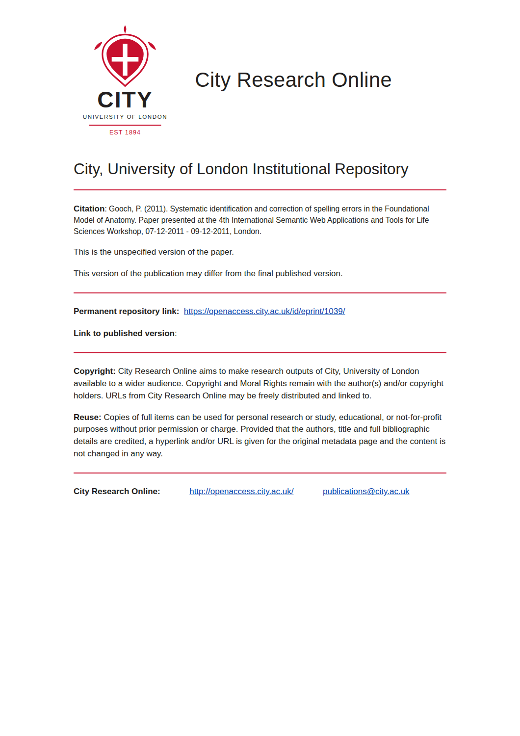CITY UNIVERSITY OF LONDON EST 1894
City Research Online
City, University of London Institutional Repository
Citation: Gooch, P. (2011). Systematic identification and correction of spelling errors in the Foundational Model of Anatomy. Paper presented at the 4th International Semantic Web Applications and Tools for Life Sciences Workshop, 07-12-2011 - 09-12-2011, London.
This is the unspecified version of the paper.
This version of the publication may differ from the final published version.
Permanent repository link: https://openaccess.city.ac.uk/id/eprint/1039/
Link to published version:
Copyright: City Research Online aims to make research outputs of City, University of London available to a wider audience. Copyright and Moral Rights remain with the author(s) and/or copyright holders. URLs from City Research Online may be freely distributed and linked to.
Reuse: Copies of full items can be used for personal research or study, educational, or not-for-profit purposes without prior permission or charge. Provided that the authors, title and full bibliographic details are credited, a hyperlink and/or URL is given for the original metadata page and the content is not changed in any way.
City Research Online: http://openaccess.city.ac.uk/ publications@city.ac.uk